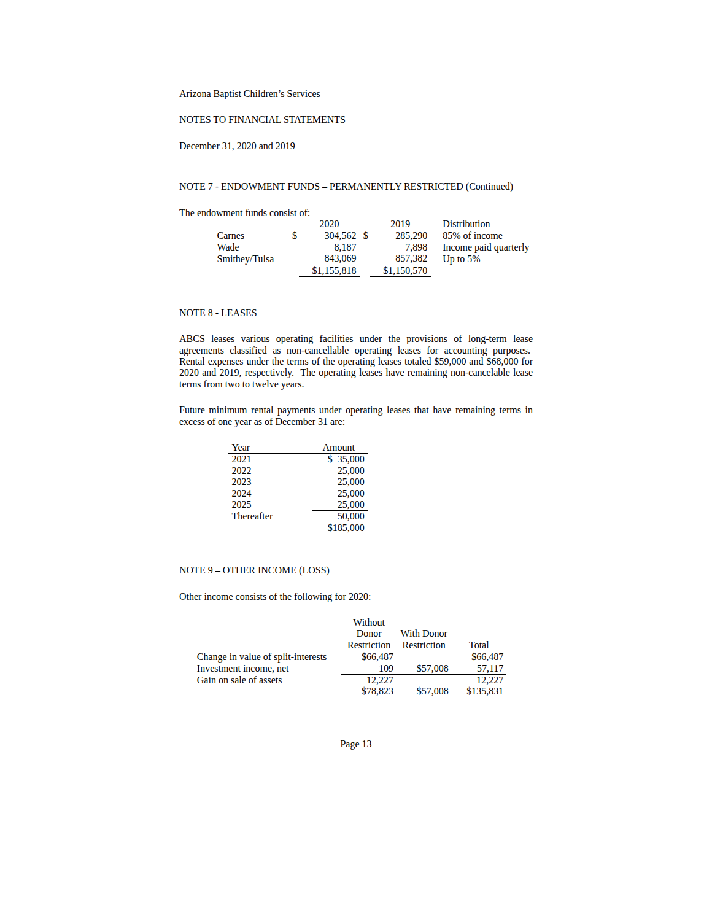Arizona Baptist Children’s Services
NOTES TO FINANCIAL STATEMENTS
December 31, 2020 and 2019
NOTE 7 - ENDOWMENT FUNDS – PERMANENTLY RESTRICTED (Continued)
The endowment funds consist of:
| | | 2020 | | 2019 | Distribution |
| Carnes | $ | 304,562 | $ | 285,290 | 85% of income |
| Wade | | 8,187 | | 7,898 | Income paid quarterly |
| Smithey/Tulsa | | 843,069 | | 857,382 | Up to 5% |
| | | $1,155,818 | | $1,150,570 | |
NOTE 8 - LEASES
ABCS leases various operating facilities under the provisions of long-term lease agreements classified as non-cancellable operating leases for accounting purposes. Rental expenses under the terms of the operating leases totaled $59,000 and $68,000 for 2020 and 2019, respectively. The operating leases have remaining non-cancelable lease terms from two to twelve years.
Future minimum rental payments under operating leases that have remaining terms in excess of one year as of December 31 are:
| Year | Amount |
| --- | --- |
| 2021 | $ 35,000 |
| 2022 | 25,000 |
| 2023 | 25,000 |
| 2024 | 25,000 |
| 2025 | 25,000 |
| Thereafter | 50,000 |
| | $185,000 |
NOTE 9 – OTHER INCOME (LOSS)
Other income consists of the following for 2020:
| | Without | | |
| | Donor | With Donor | |
| | Restriction | Restriction | Total |
| Change in value of split-interests | $66,487 | | $66,487 |
| Investment income, net | 109 | $57,008 | 57,117 |
| Gain on sale of assets | 12,227 | | 12,227 |
| | $78,823 | $57,008 | $135,831 |
Page 13